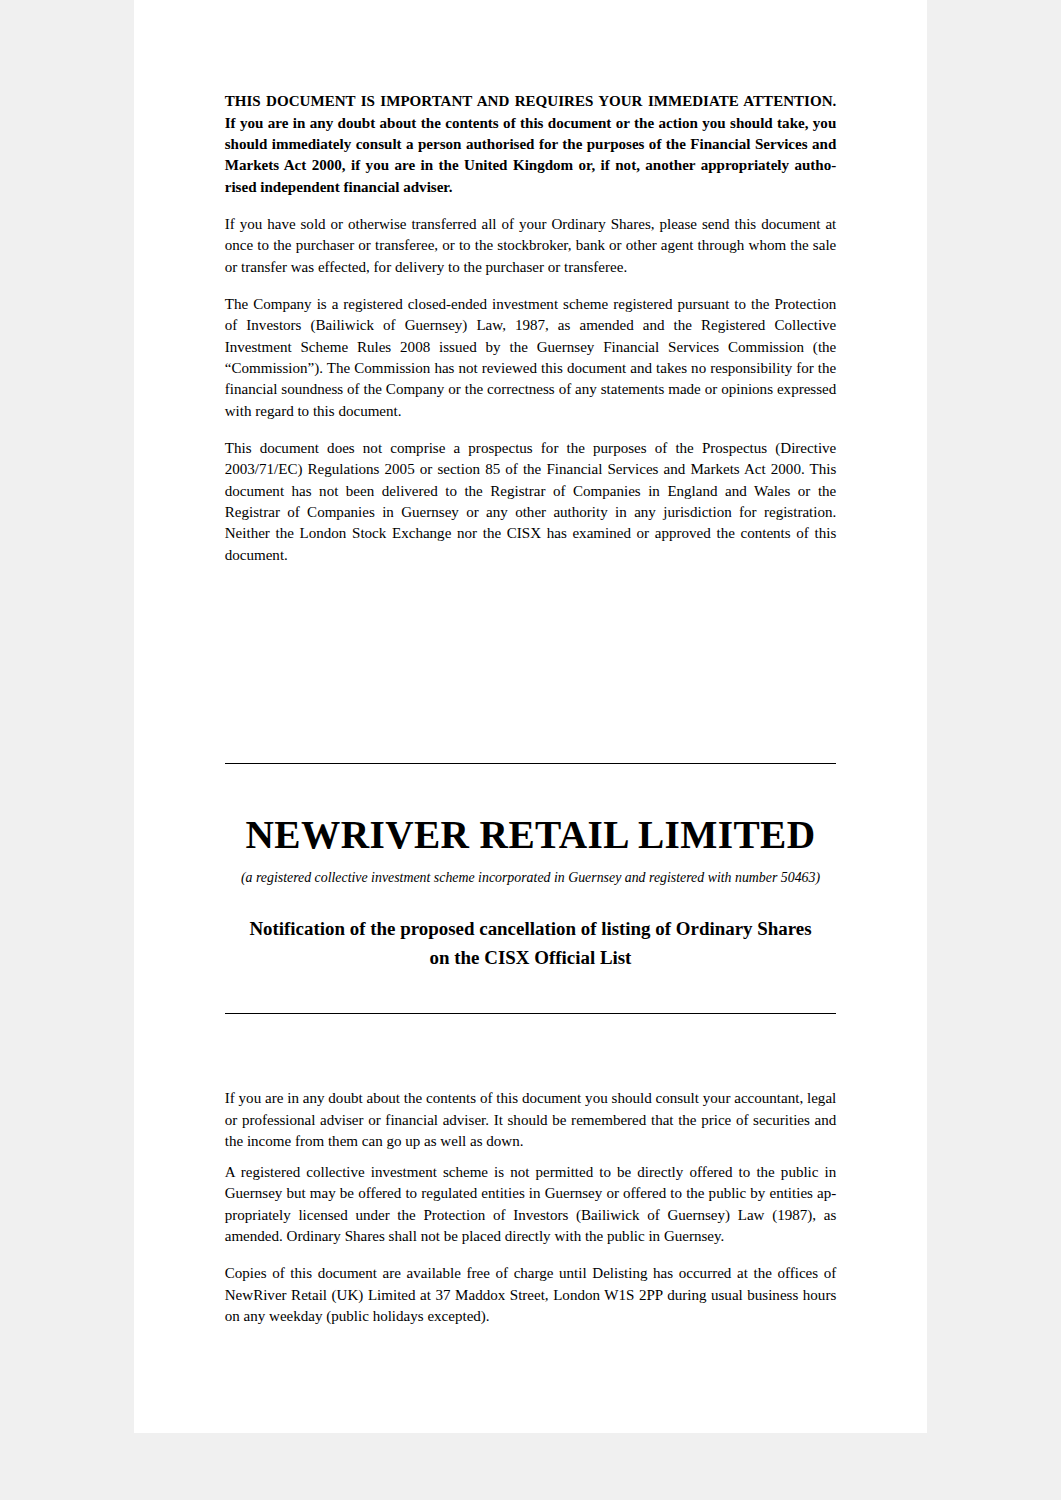THIS DOCUMENT IS IMPORTANT AND REQUIRES YOUR IMMEDIATE ATTENTION. If you are in any doubt about the contents of this document or the action you should take, you should immediately consult a person authorised for the purposes of the Financial Services and Markets Act 2000, if you are in the United Kingdom or, if not, another appropriately authorised independent financial adviser.
If you have sold or otherwise transferred all of your Ordinary Shares, please send this document at once to the purchaser or transferee, or to the stockbroker, bank or other agent through whom the sale or transfer was effected, for delivery to the purchaser or transferee.
The Company is a registered closed-ended investment scheme registered pursuant to the Protection of Investors (Bailiwick of Guernsey) Law, 1987, as amended and the Registered Collective Investment Scheme Rules 2008 issued by the Guernsey Financial Services Commission (the “Commission”). The Commission has not reviewed this document and takes no responsibility for the financial soundness of the Company or the correctness of any statements made or opinions expressed with regard to this document.
This document does not comprise a prospectus for the purposes of the Prospectus (Directive 2003/71/EC) Regulations 2005 or section 85 of the Financial Services and Markets Act 2000. This document has not been delivered to the Registrar of Companies in England and Wales or the Registrar of Companies in Guernsey or any other authority in any jurisdiction for registration. Neither the London Stock Exchange nor the CISX has examined or approved the contents of this document.
NEWRIVER RETAIL LIMITED
(a registered collective investment scheme incorporated in Guernsey and registered with number 50463)
Notification of the proposed cancellation of listing of Ordinary Shares
on the CISX Official List
If you are in any doubt about the contents of this document you should consult your accountant, legal or professional adviser or financial adviser. It should be remembered that the price of securities and the income from them can go up as well as down.
A registered collective investment scheme is not permitted to be directly offered to the public in Guernsey but may be offered to regulated entities in Guernsey or offered to the public by entities appropriately licensed under the Protection of Investors (Bailiwick of Guernsey) Law (1987), as amended. Ordinary Shares shall not be placed directly with the public in Guernsey.
Copies of this document are available free of charge until Delisting has occurred at the offices of NewRiver Retail (UK) Limited at 37 Maddox Street, London W1S 2PP during usual business hours on any weekday (public holidays excepted).